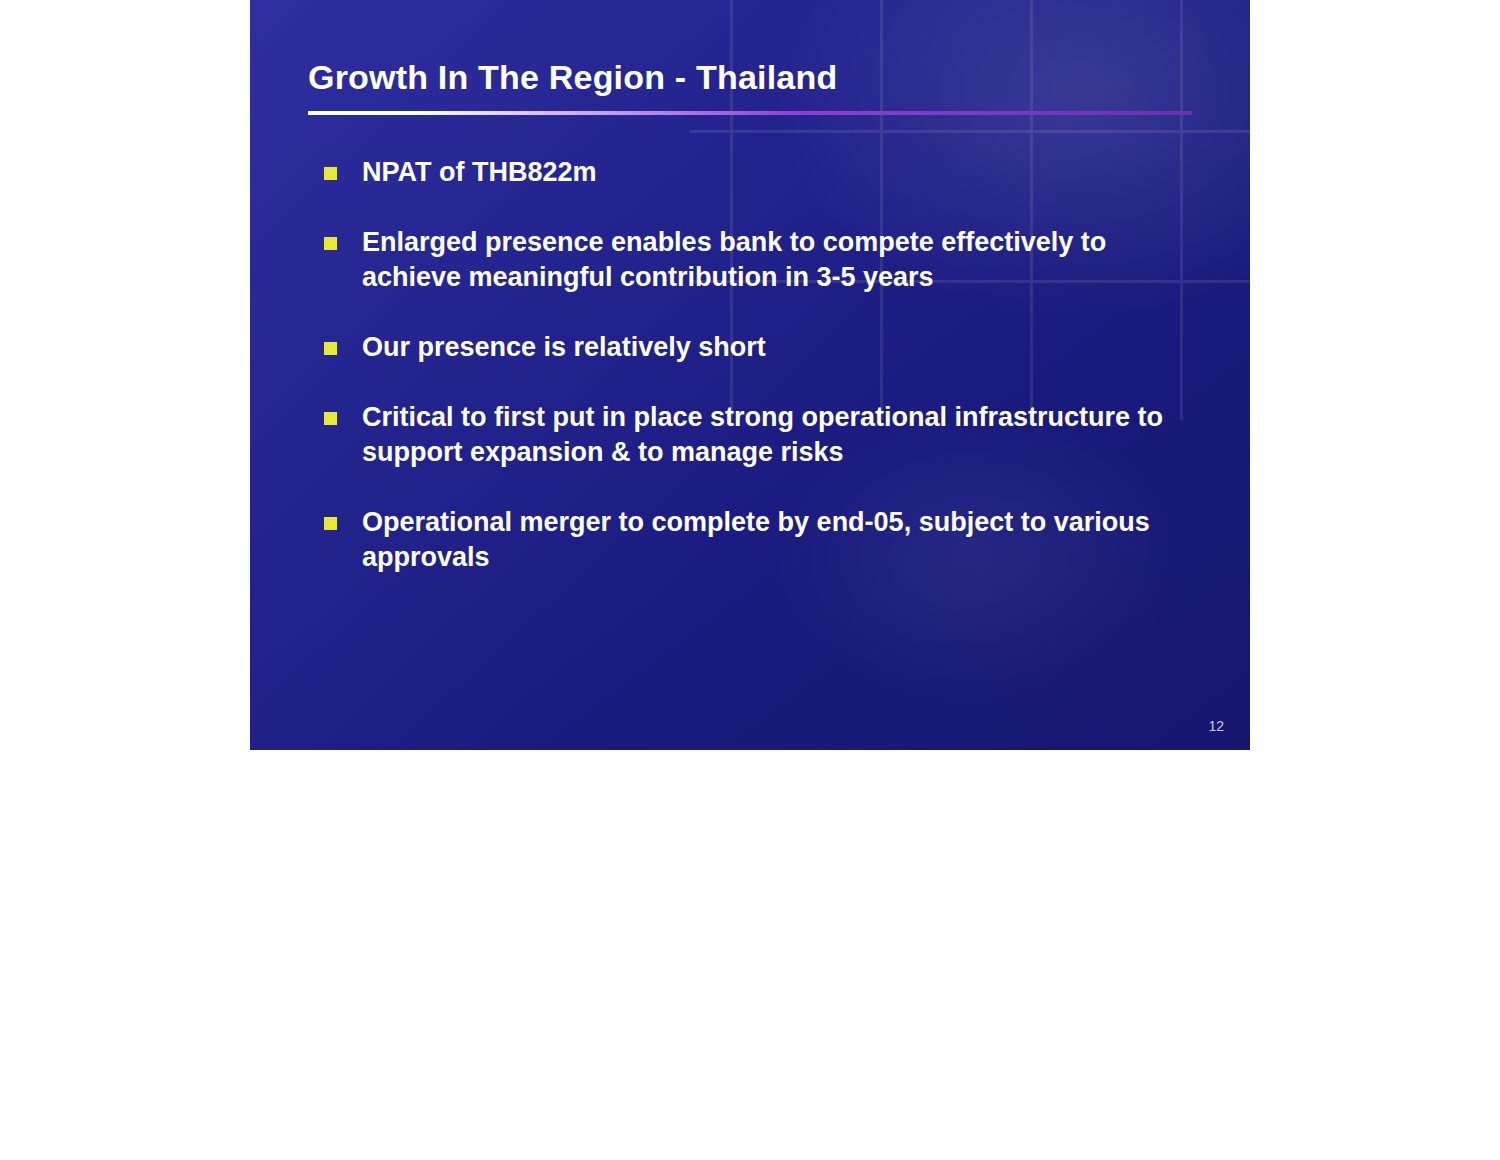Growth In The Region - Thailand
NPAT of THB822m
Enlarged presence enables bank to compete effectively to achieve meaningful contribution in 3-5 years
Our presence is relatively short
Critical to first put in place strong operational infrastructure to support expansion & to manage risks
Operational merger to complete by end-05, subject to various approvals
12